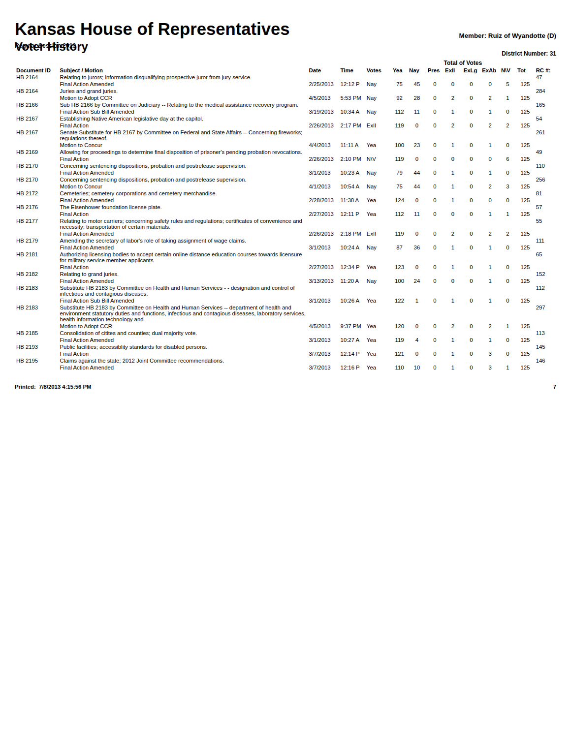Kansas House of Representatives
Voter History
Member: Ruiz of Wyandotte (D)
Regular Session 2013
District Number: 31
| | Total of Votes | |
| --- | --- | --- |
| Document ID | Subject / Motion | Date | Time | Votes | Yea | Nay | Pres | ExII | ExLg | ExAb | N\V | Tot | RC #: |
| HB 2164 | Relating to jurors; information disqualifying prospective juror from jury service. | | | | | 47 |
| | Final Action Amended | 2/25/2013 | 12:12 P | Nay | 75 | 45 | 0 | 0 | 0 | 0 | 5 | 125 | |
| HB 2164 | Juries and grand juries. | | | | | 284 |
| | Motion to Adopt CCR | 4/5/2013 | 5:53 PM | Nay | 92 | 28 | 0 | 2 | 0 | 2 | 1 | 125 | |
| HB 2166 | Sub HB 2166 by Committee on Judiciary -- Relating to the medical assistance recovery program. | | | | | 165 |
| | Final Action Sub Bill Amended | 3/19/2013 | 10:34 A | Nay | 112 | 11 | 0 | 1 | 0 | 1 | 0 | 125 | |
| HB 2167 | Establishing Native American legislative day at the capitol. | | | | | 54 |
| | Final Action | 2/26/2013 | 2:17 PM | ExII | 119 | 0 | 0 | 2 | 0 | 2 | 2 | 125 | |
| HB 2167 | Senate Substitute for HB 2167 by Committee on Federal and State Affairs -- Concerning fireworks; regulations thereof. | | | | | 261 |
| | Motion to Concur | 4/4/2013 | 11:11 A | Yea | 100 | 23 | 0 | 1 | 0 | 1 | 0 | 125 | |
| HB 2169 | Allowing for proceedings to determine final disposition of prisoner's pending probation revocations. | | | | | 49 |
| | Final Action | 2/26/2013 | 2:10 PM | N\V | 119 | 0 | 0 | 0 | 0 | 0 | 6 | 125 | |
| HB 2170 | Concerning sentencing dispositions, probation and postrelease supervision. | | | | | 110 |
| | Final Action Amended | 3/1/2013 | 10:23 A | Nay | 79 | 44 | 0 | 1 | 0 | 1 | 0 | 125 | |
| HB 2170 | Concerning sentencing dispositions, probation and postrelease supervision. | | | | | 256 |
| | Motion to Concur | 4/1/2013 | 10:54 A | Nay | 75 | 44 | 0 | 1 | 0 | 2 | 3 | 125 | |
| HB 2172 | Cemeteries; cemetery corporations and cemetery merchandise. | | | | | 81 |
| | Final Action Amended | 2/28/2013 | 11:38 A | Yea | 124 | 0 | 0 | 1 | 0 | 0 | 0 | 125 | |
| HB 2176 | The Eisenhower foundation license plate. | | | | | 57 |
| | Final Action | 2/27/2013 | 12:11 P | Yea | 112 | 11 | 0 | 0 | 0 | 1 | 1 | 125 | |
| HB 2177 | Relating to motor carriers; concerning safety rules and regulations; certificates of convenience and necessity; transportation of certain materials. | | | | | 55 |
| | Final Action Amended | 2/26/2013 | 2:18 PM | ExII | 119 | 0 | 0 | 2 | 0 | 2 | 2 | 125 | |
| HB 2179 | Amending the secretary of labor's role of taking assignment of wage claims. | | | | | 111 |
| | Final Action Amended | 3/1/2013 | 10:24 A | Nay | 87 | 36 | 0 | 1 | 0 | 1 | 0 | 125 | |
| HB 2181 | Authorizing licensing bodies to accept certain online distance education courses towards licensure for military service member applicants | | | | | 65 |
| | Final Action | 2/27/2013 | 12:34 P | Yea | 123 | 0 | 0 | 1 | 0 | 1 | 0 | 125 | |
| HB 2182 | Relating to grand juries. | | | | | 152 |
| | Final Action Amended | 3/13/2013 | 11:20 A | Nay | 100 | 24 | 0 | 0 | 0 | 1 | 0 | 125 | |
| HB 2183 | Substitute HB 2183 by Committee on Health and Human Services - - designation and control of infectious and contagious diseases. | | | | | 112 |
| | Final Action Sub Bill Amended | 3/1/2013 | 10:26 A | Yea | 122 | 1 | 0 | 1 | 0 | 1 | 0 | 125 | |
| HB 2183 | Substitute HB 2183 by Committee on Health and Human Services -- department of health and environment statutory duties and functions, infectious and contagious diseases, laboratory services, health information technology and | | | | | 297 |
| | Motion to Adopt CCR | 4/5/2013 | 9:37 PM | Yea | 120 | 0 | 0 | 2 | 0 | 2 | 1 | 125 | |
| HB 2185 | Consolidation of citites and counties; dual majority vote. | | | | | 113 |
| | Final Action Amended | 3/1/2013 | 10:27 A | Yea | 119 | 4 | 0 | 1 | 0 | 1 | 0 | 125 | |
| HB 2193 | Public facilities; accessiblity standards for disabled persons. | | | | | 145 |
| | Final Action | 3/7/2013 | 12:14 P | Yea | 121 | 0 | 0 | 1 | 0 | 3 | 0 | 125 | |
| HB 2195 | Claims against the state; 2012 Joint Committee recommendations. | | | | | 146 |
| | Final Action Amended | 3/7/2013 | 12:16 P | Yea | 110 | 10 | 0 | 1 | 0 | 3 | 1 | 125 | |
Printed: 7/8/2013 4:15:56 PM
7